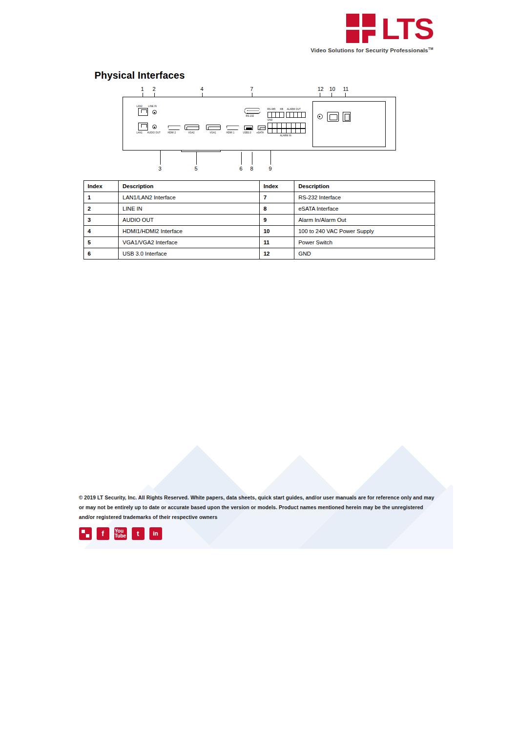LTS
Video Solutions for Security ProfessionalsTM
Physical Interfaces
1
2
4
7
12
10
11
3
5
6
8
9
LAN2
LINE IN
LAN1
AUDIO OUT
HDMI 2
VGA2
VGA1
HDMI 1
USB3.0
eSATA
RS-232
RS-485
KB
ALARM OUT
GND
ALARM IN
| Index | Description | Index | Description |
| --- | --- | --- | --- |
| 1 | LAN1/LAN2 Interface | 7 | RS-232 Interface |
| 2 | LINE IN | 8 | eSATA Interface |
| 3 | AUDIO OUT | 9 | Alarm In/Alarm Out |
| 4 | HDMI1/HDMI2 Interface | 10 | 100 to 240 VAC Power Supply |
| 5 | VGA1/VGA2 Interface | 11 | Power Switch |
| 6 | USB 3.0 Interface | 12 | GND |
© 2019 LT Security, Inc. All Rights Reserved. White papers, data sheets, quick start guides, and/or user manuals are for reference only and may or may not be entirely up to date or accurate based upon the version or models. Product names mentioned herein may be the unregistered and/or registered trademarks of their respective owners
f You
Tube t in